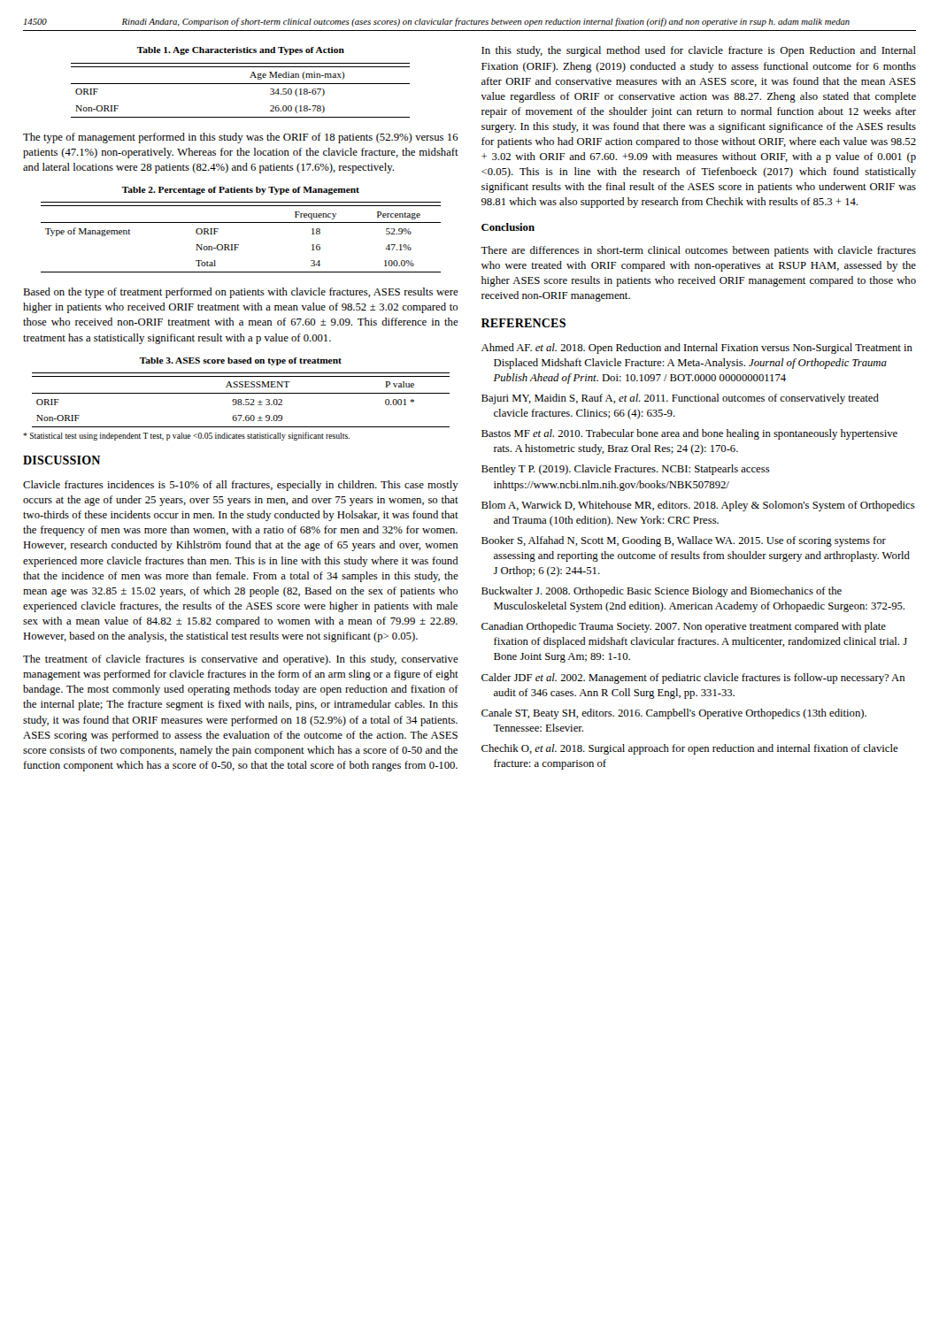14500
Rinadi Andara, Comparison of short-term clinical outcomes (ases scores) on clavicular fractures between open reduction internal fixation (orif) and non operative in rsup h. adam malik medan
Table 1. Age Characteristics and Types of Action
| | Age Median (min-max) |
| ORIF | 34.50 (18-67) |
| Non-ORIF | 26.00 (18-78) |
The type of management performed in this study was the ORIF of 18 patients (52.9%) versus 16 patients (47.1%) non-operatively. Whereas for the location of the clavicle fracture, the midshaft and lateral locations were 28 patients (82.4%) and 6 patients (17.6%), respectively.
Table 2. Percentage of Patients by Type of Management
| | | Frequency | Percentage |
| Type of Management | ORIF | 18 | 52.9% |
| | Non-ORIF | 16 | 47.1% |
| | Total | 34 | 100.0% |
Based on the type of treatment performed on patients with clavicle fractures, ASES results were higher in patients who received ORIF treatment with a mean value of 98.52 ± 3.02 compared to those who received non-ORIF treatment with a mean of 67.60 ± 9.09. This difference in the treatment has a statistically significant result with a p value of 0.001.
Table 3. ASES score based on type of treatment
| | ASSESSMENT | P value |
| ORIF | 98.52 ± 3.02 | 0.001 * |
| Non-ORIF | 67.60 ± 9.09 | |
* Statistical test using independent T test, p value <0.05 indicates statistically significant results.
Discussion
Clavicle fractures incidences is 5-10% of all fractures, especially in children. This case mostly occurs at the age of under 25 years, over 55 years in men, and over 75 years in women, so that two-thirds of these incidents occur in men. In the study conducted by Holsakar, it was found that the frequency of men was more than women, with a ratio of 68% for men and 32% for women. However, research conducted by Kihlström found that at the age of 65 years and over, women experienced more clavicle fractures than men. This is in line with this study where it was found that the incidence of men was more than female. From a total of 34 samples in this study, the mean age was 32.85 ± 15.02 years, of which 28 people (82, Based on the sex of patients who experienced clavicle fractures, the results of the ASES score were higher in patients with male sex with a mean value of 84.82 ± 15.82 compared to women with a mean of 79.99 ± 22.89. However, based on the analysis, the statistical test results were not significant (p> 0.05).
The treatment of clavicle fractures is conservative and operative). In this study, conservative management was performed for clavicle fractures in the form of an arm sling or a figure of eight bandage. The most commonly used operating methods today are open reduction and fixation of the internal plate; The fracture segment is fixed with nails, pins, or intramedular cables. In this study, it was found that ORIF measures were performed on 18 (52.9%) of a total of 34 patients. ASES scoring was performed to assess the evaluation of the outcome of the action. The ASES score consists of two components, namely the pain component which has a score of 0-50 and the function component which has a score of 0-50, so that the total score of both ranges from 0-100. In this study, the surgical method used for clavicle fracture is Open Reduction and Internal Fixation (ORIF). Zheng (2019) conducted a study to assess functional outcome for 6 months after ORIF and conservative measures with an ASES score, it was found that the mean ASES value regardless of ORIF or conservative action was 88.27. Zheng also stated that complete repair of movement of the shoulder joint can return to normal function about 12 weeks after surgery. In this study, it was found that there was a significant significance of the ASES results for patients who had ORIF action compared to those without ORIF, where each value was 98.52 + 3.02 with ORIF and 67.60. +9.09 with measures without ORIF, with a p value of 0.001 (p <0.05). This is in line with the research of Tiefenboeck (2017) which found statistically significant results with the final result of the ASES score in patients who underwent ORIF was 98.81 which was also supported by research from Chechik with results of 85.3 + 14.
Conclusion
There are differences in short-term clinical outcomes between patients with clavicle fractures who were treated with ORIF compared with non-operatives at RSUP HAM, assessed by the higher ASES score results in patients who received ORIF management compared to those who received non-ORIF management.
References
Ahmed AF. et al. 2018. Open Reduction and Internal Fixation versus Non-Surgical Treatment in Displaced Midshaft Clavicle Fracture: A Meta-Analysis. Journal of Orthopedic Trauma Publish Ahead of Print. Doi: 10.1097 / BOT.0000 000000001174
Bajuri MY, Maidin S, Rauf A, et al. 2011. Functional outcomes of conservatively treated clavicle fractures. Clinics; 66 (4): 635-9.
Bastos MF et al. 2010. Trabecular bone area and bone healing in spontaneously hypertensive rats. A histometric study, Braz Oral Res; 24 (2): 170-6.
Bentley T P. (2019). Clavicle Fractures. NCBI: Statpearls access inhttps://www.ncbi.nlm.nih.gov/books/NBK507892/
Blom A, Warwick D, Whitehouse MR, editors. 2018. Apley & Solomon's System of Orthopedics and Trauma (10th edition). New York: CRC Press.
Booker S, Alfahad N, Scott M, Gooding B, Wallace WA. 2015. Use of scoring systems for assessing and reporting the outcome of results from shoulder surgery and arthroplasty. World J Orthop; 6 (2): 244-51.
Buckwalter J. 2008. Orthopedic Basic Science Biology and Biomechanics of the Musculoskeletal System (2nd edition). American Academy of Orhopaedic Surgeon: 372-95.
Canadian Orthopedic Trauma Society. 2007. Non operative treatment compared with plate fixation of displaced midshaft clavicular fractures. A multicenter, randomized clinical trial. J Bone Joint Surg Am; 89: 1-10.
Calder JDF et al. 2002. Management of pediatric clavicle fractures is follow-up necessary? An audit of 346 cases. Ann R Coll Surg Engl, pp. 331-33.
Canale ST, Beaty SH, editors. 2016. Campbell's Operative Orthopedics (13th edition). Tennessee: Elsevier.
Chechik O, et al. 2018. Surgical approach for open reduction and internal fixation of clavicle fracture: a comparison of